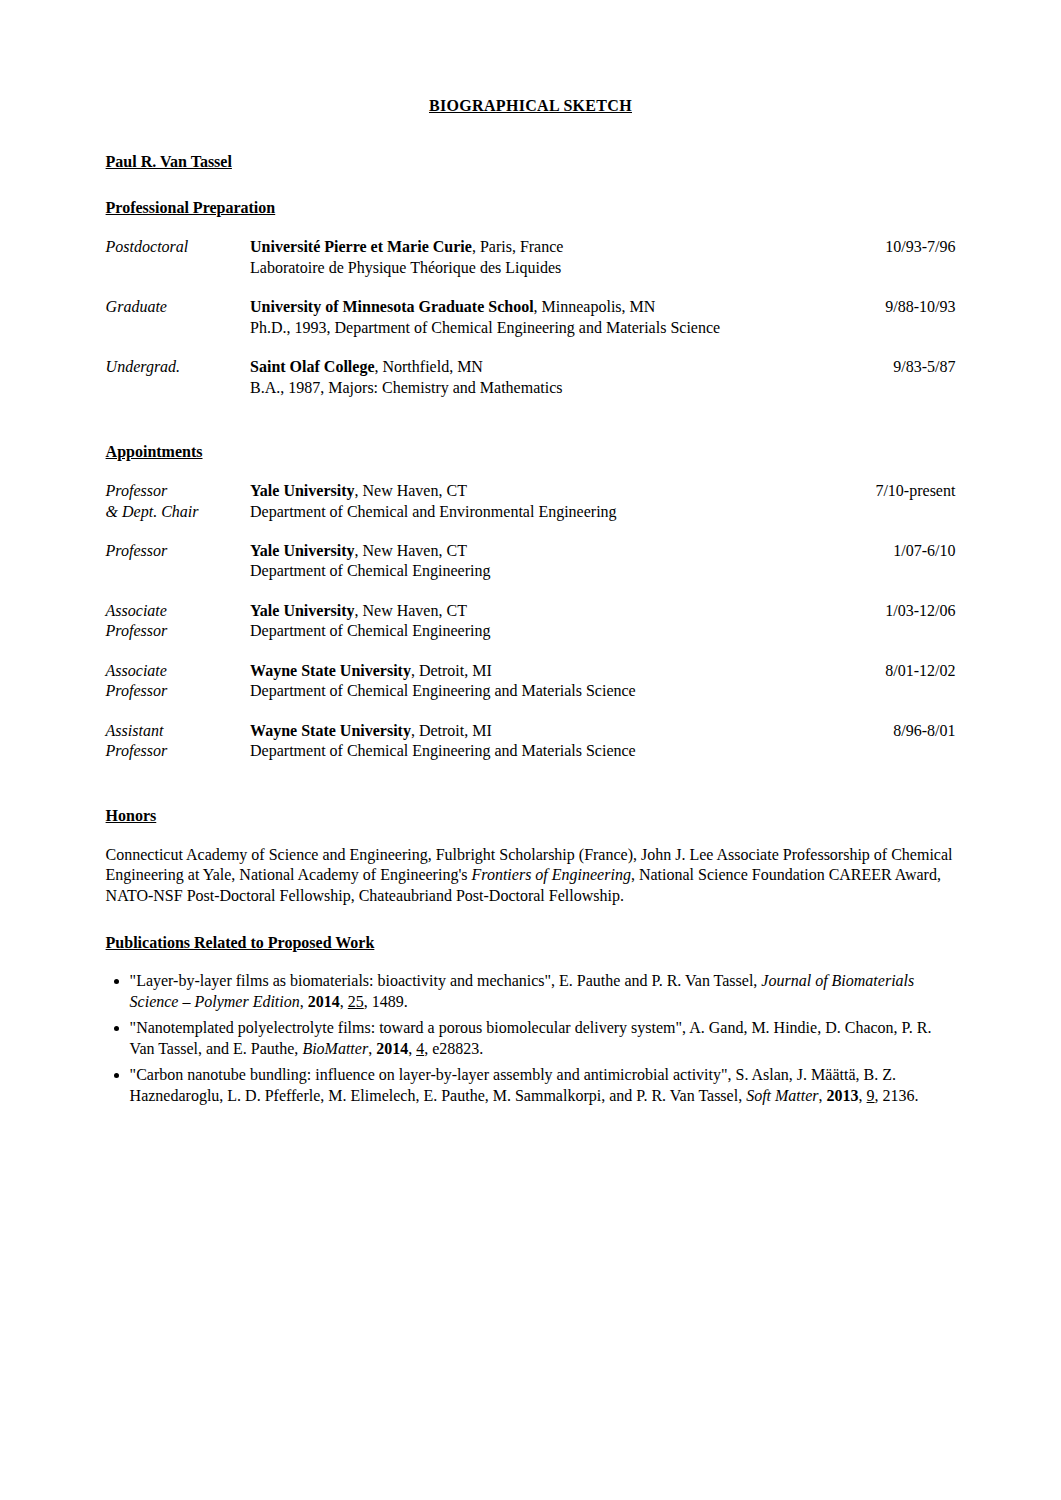BIOGRAPHICAL SKETCH
Paul R. Van Tassel
Professional Preparation
| Postdoctoral | Université Pierre et Marie Curie , Paris, France Laboratoire de Physique Théorique des Liquides | 10/93-7/96 |
| Graduate | University of Minnesota Graduate School , Minneapolis, MN Ph.D., 1993, Department of Chemical Engineering and Materials Science | 9/88-10/93 |
| Undergrad. | Saint Olaf College , Northfield, MN B.A., 1987, Majors: Chemistry and Mathematics | 9/83-5/87 |
Appointments
| Professor & Dept. Chair | Yale University , New Haven, CT Department of Chemical and Environmental Engineering | 7/10-present |
| Professor | Yale University , New Haven, CT Department of Chemical Engineering | 1/07-6/10 |
| Associate Professor | Yale University , New Haven, CT Department of Chemical Engineering | 1/03-12/06 |
| Associate Professor | Wayne State University , Detroit, MI Department of Chemical Engineering and Materials Science | 8/01-12/02 |
| Assistant Professor | Wayne State University , Detroit, MI Department of Chemical Engineering and Materials Science | 8/96-8/01 |
Honors
Connecticut Academy of Science and Engineering, Fulbright Scholarship (France), John J. Lee Associate Professorship of Chemical Engineering at Yale, National Academy of Engineering's Frontiers of Engineering, National Science Foundation CAREER Award, NATO-NSF Post-Doctoral Fellowship, Chateaubriand Post-Doctoral Fellowship.
Publications Related to Proposed Work
"Layer-by-layer films as biomaterials: bioactivity and mechanics", E. Pauthe and P. R. Van Tassel, Journal of Biomaterials Science – Polymer Edition, 2014, 25, 1489.
"Nanotemplated polyelectrolyte films: toward a porous biomolecular delivery system", A. Gand, M. Hindie, D. Chacon, P. R. Van Tassel, and E. Pauthe, BioMatter, 2014, 4, e28823.
"Carbon nanotube bundling: influence on layer-by-layer assembly and antimicrobial activity", S. Aslan, J. Määttä, B. Z. Haznedaroglu, L. D. Pfefferle, M. Elimelech, E. Pauthe, M. Sammalkorpi, and P. R. Van Tassel, Soft Matter, 2013, 9, 2136.